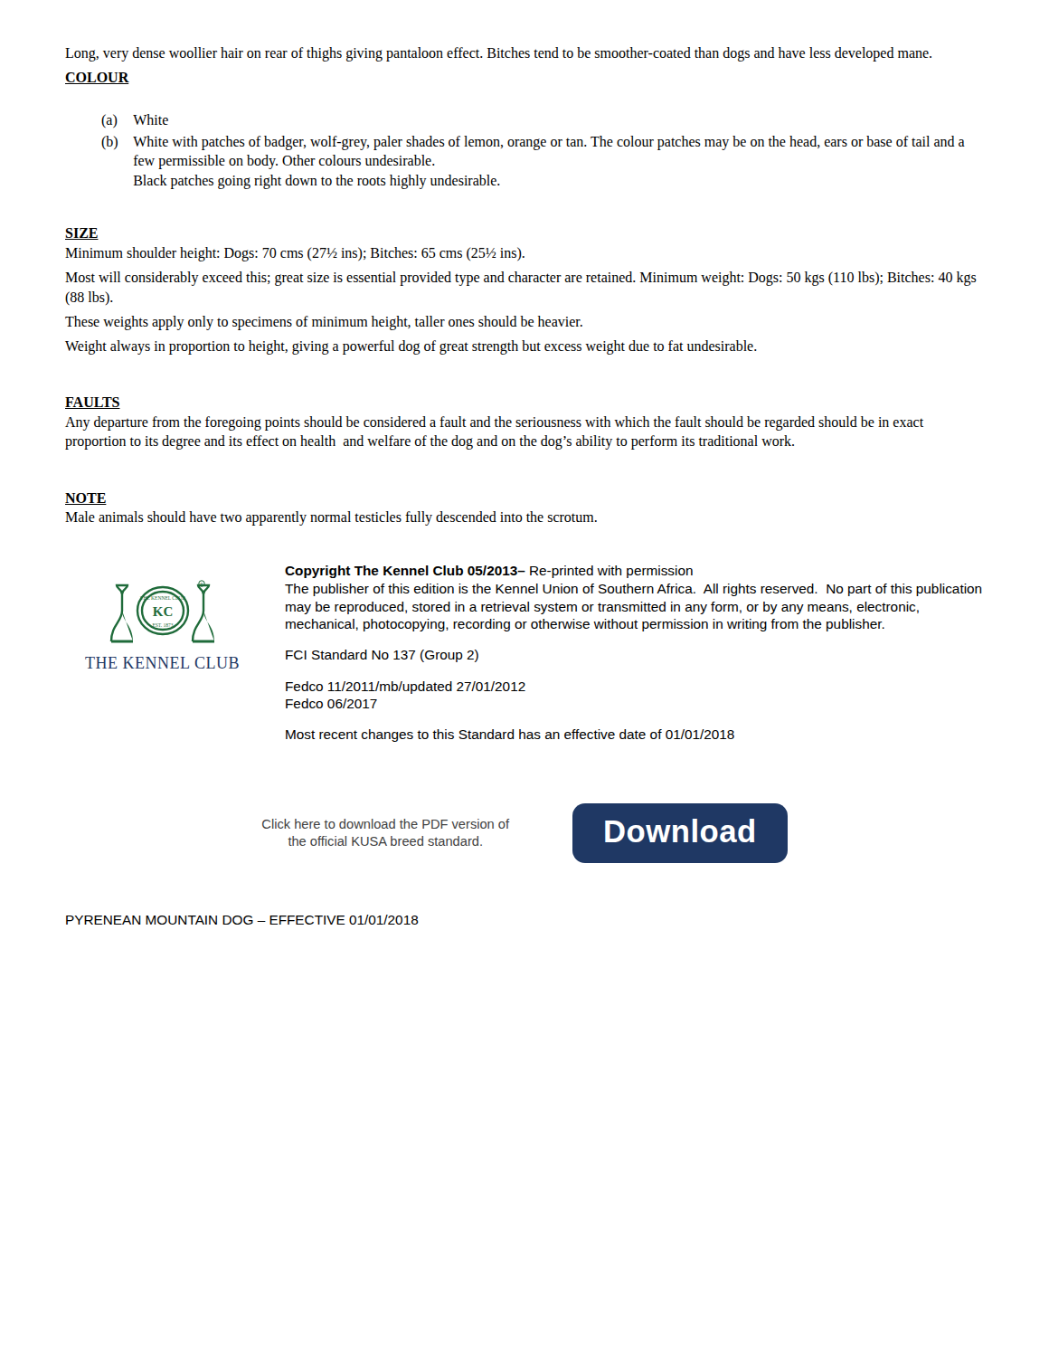Long, very dense woollier hair on rear of thighs giving pantaloon effect. Bitches tend to be smoother-coated than dogs and have less developed mane.
COLOUR
(a)
White
(b)
White with patches of badger, wolf-grey, paler shades of lemon, orange or tan. The colour patches may be on the head, ears or base of tail and a few permissible on body. Other colours undesirable.
Black patches going right down to the roots highly undesirable.
SIZE
Minimum shoulder height: Dogs: 70 cms (27½ ins); Bitches: 65 cms (25½ ins).
Most will considerably exceed this; great size is essential provided type and character are retained. Minimum weight: Dogs: 50 kgs (110 lbs); Bitches: 40 kgs (88 lbs).
These weights apply only to specimens of minimum height, taller ones should be heavier.
Weight always in proportion to height, giving a powerful dog of great strength but excess weight due to fat undesirable.
FAULTS
Any departure from the foregoing points should be considered a fault and the seriousness with which the fault should be regarded should be in exact proportion to its degree and its effect on health and welfare of the dog and on the dog’s ability to perform its traditional work.
NOTE
Male animals should have two apparently normal testicles fully descended into the scrotum.
KC THE KENNEL CLUB EST. 1873 R
THE KENNEL CLUB
Copyright The Kennel Club 05/2013– Re-printed with permission
The publisher of this edition is the Kennel Union of Southern Africa. All rights reserved. No part of this publication may be reproduced, stored in a retrieval system or transmitted in any form, or by any means, electronic, mechanical, photocopying, recording or otherwise without permission in writing from the publisher.
FCI Standard No 137 (Group 2)
Fedco 11/2011/mb/updated 27/01/2012
Fedco 06/2017
Most recent changes to this Standard has an effective date of 01/01/2018
Click here to download the PDF version of
the official KUSA breed standard.
Download
PYRENEAN MOUNTAIN DOG – EFFECTIVE 01/01/2018